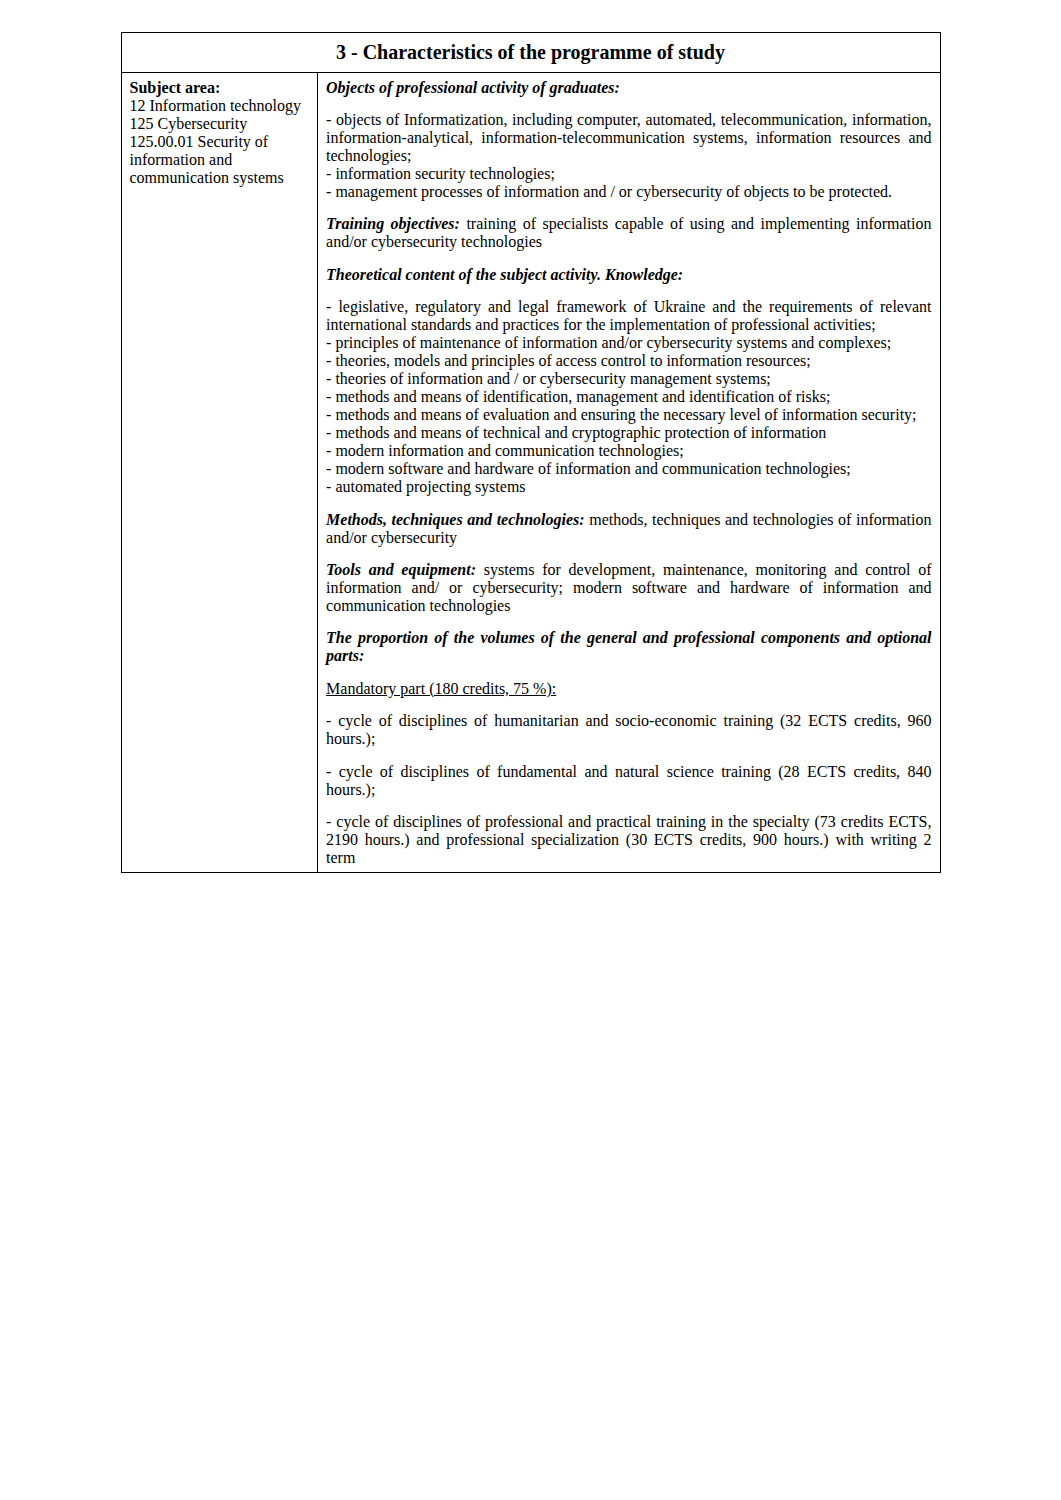| 3 - Characteristics of the programme of study |
| --- |
| Subject area: 12 Information technology 125 Cybersecurity 125.00.01 Security of information and communication systems | Objects of professional activity of graduates: - objects of Informatization, including computer, automated, telecommunication, information, information-analytical, information-telecommunication systems, information resources and technologies; - information security technologies; - management processes of information and / or cybersecurity of objects to be protected. Training objectives: training of specialists capable of using and implementing information and/or cybersecurity technologies Theoretical content of the subject activity. Knowledge: - legislative, regulatory and legal framework of Ukraine and the requirements of relevant international standards and practices for the implementation of professional activities; - principles of maintenance of information and/or cybersecurity systems and complexes; - theories, models and principles of access control to information resources; - theories of information and / or cybersecurity management systems; - methods and means of identification, management and identification of risks; - methods and means of evaluation and ensuring the necessary level of information security; - methods and means of technical and cryptographic protection of information - modern information and communication technologies; - modern software and hardware of information and communication technologies; - automated projecting systems Methods, techniques and technologies: methods, techniques and technologies of information and/or cybersecurity Tools and equipment: systems for development, maintenance, monitoring and control of information and/ or cybersecurity; modern software and hardware of information and communication technologies The proportion of the volumes of the general and professional components and optional parts: Mandatory part (180 credits, 75 %): - cycle of disciplines of humanitarian and socio-economic training (32 ECTS credits, 960 hours.); - cycle of disciplines of fundamental and natural science training (28 ECTS credits, 840 hours.); - cycle of disciplines of professional and practical training in the specialty (73 credits ECTS, 2190 hours.) and professional specialization (30 ECTS credits, 900 hours.) with writing 2 term |